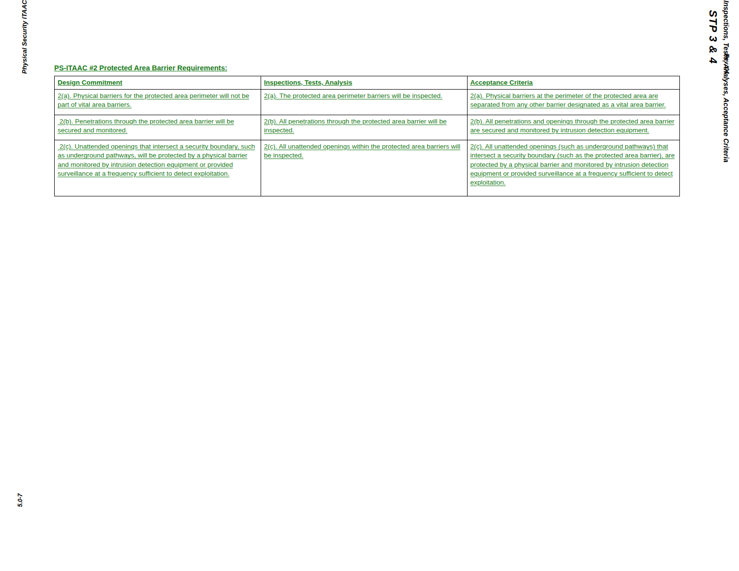Physical Security ITAAC
5.0-7
STP 3 & 4
Rev. 04
Inspections, Tests, Analyses, Acceptance Criteria
PS-ITAAC #2 Protected Area Barrier Requirements:
| Design Commitment | Inspections, Tests, Analysis | Acceptance Criteria |
| --- | --- | --- |
| 2(a). Physical barriers for the protected area perimeter will not be part of vital area barriers. | 2(a). The protected area perimeter barriers will be inspected. | 2(a). Physical barriers at the perimeter of the protected area are separated from any other barrier designated as a vital area barrier. |
| 2(b). Penetrations through the protected area barrier will be secured and monitored. | 2(b). All penetrations through the protected area barrier will be inspected. | 2(b). All penetrations and openings through the protected area barrier are secured and monitored by intrusion detection equipment. |
| 2(c). Unattended openings that intersect a security boundary, such as underground pathways, will be protected by a physical barrier and monitored by intrusion detection equipment or provided surveillance at a frequency sufficient to detect exploitation. | 2(c). All unattended openings within the protected area barriers will be inspected. | 2(c). All unattended openings (such as underground pathways) that intersect a security boundary (such as the protected area barrier), are protected by a physical barrier and monitored by intrusion detection equipment or provided surveillance at a frequency sufficient to detect exploitation. |